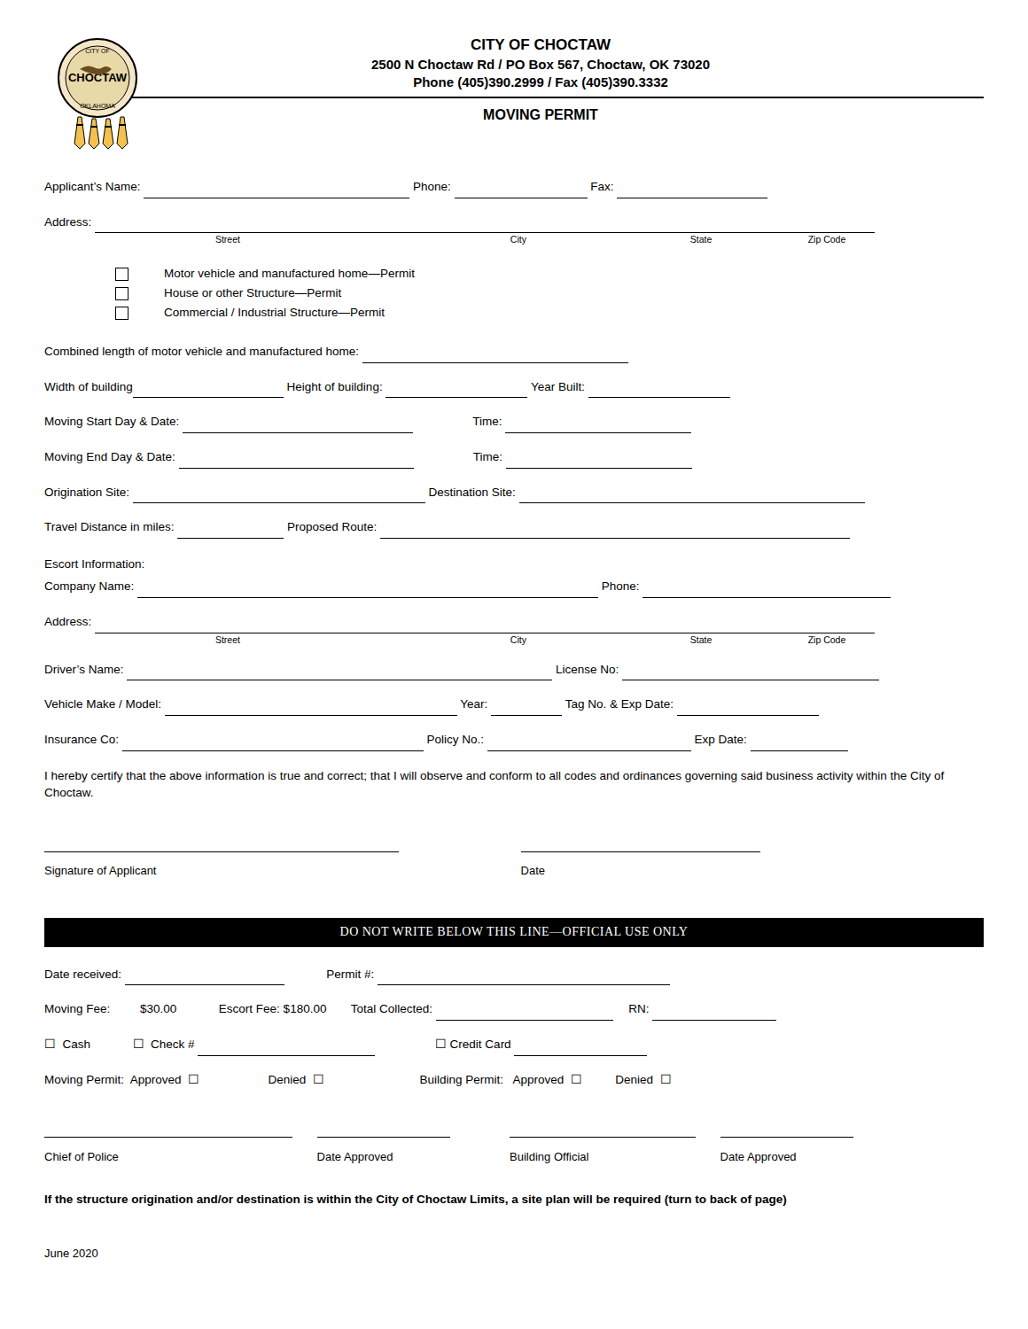CITY OF CHOCTAW OKLAHOMA
CITY OF CHOCTAW
2500 N Choctaw Rd / PO Box 567, Choctaw, OK 73020
Phone (405)390.2999 / Fax (405)390.3332
MOVING PERMIT
Applicant’s Name: Phone: Fax:
Address:
Street City State Zip Code
Motor vehicle and manufactured home—Permit
House or other Structure—Permit
Commercial / Industrial Structure—Permit
Combined length of motor vehicle and manufactured home:
Width of building Height of building: Year Built:
Moving Start Day & Date: Time:
Moving End Day & Date: Time:
Origination Site: Destination Site:
Travel Distance in miles: Proposed Route:
Escort Information:
Company Name: Phone:
Address:
Street City State Zip Code
Driver’s Name: License No:
Vehicle Make / Model: Year: Tag No. & Exp Date:
Insurance Co: Policy No.: Exp Date:
I hereby certify that the above information is true and correct; that I will observe and conform to all codes and ordinances governing said business activity within the City of Choctaw.
Signature of Applicant Date
DO NOT WRITE BELOW THIS LINE—OFFICIAL USE ONLY
Date received: Permit #:
Moving Fee: $30.00 Escort Fee: $180.00 Total Collected: RN:
☐ Cash ☐ Check # ☐ Credit Card
Moving Permit: Approved ☐ Denied ☐ Building Permit: Approved ☐ Denied ☐
Chief of Police Date Approved Building Official Date Approved
If the structure origination and/or destination is within the City of Choctaw Limits, a site plan will be required (turn to back of page)
June 2020